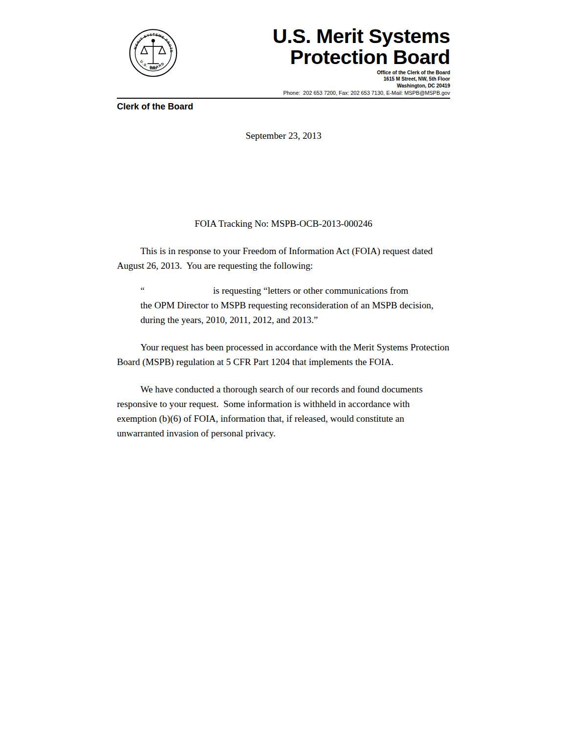MERIT SYSTEMS PROTECTION U.S. BOARD 1883
U.S. Merit Systems Protection Board
Office of the Clerk of the Board
1615 M Street, NW, 5th Floor
Washington, DC 20419
Phone: 202 653 7200, Fax: 202 653 7130, E-Mail: MSPB@MSPB.gov
Clerk of the Board
September 23, 2013
FOIA Tracking No: MSPB-OCB-2013-000246
This is in response to your Freedom of Information Act (FOIA) request dated August 26, 2013. You are requesting the following:
“is requesting “letters or other communications from
the OPM Director to MSPB requesting reconsideration of an MSPB decision, during the years, 2010, 2011, 2012, and 2013.”
Your request has been processed in accordance with the Merit Systems Protection Board (MSPB) regulation at 5 CFR Part 1204 that implements the FOIA.
We have conducted a thorough search of our records and found documents responsive to your request. Some information is withheld in accordance with exemption (b)(6) of FOIA, information that, if released, would constitute an unwarranted invasion of personal privacy.